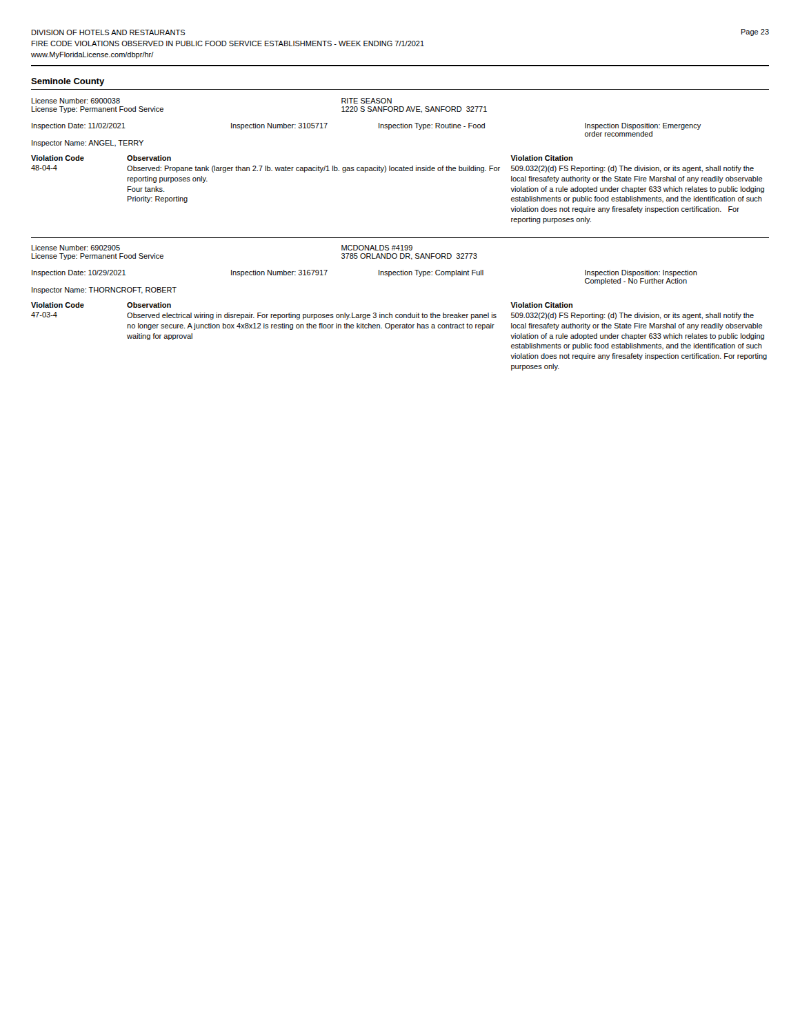DIVISION OF HOTELS AND RESTAURANTS
FIRE CODE VIOLATIONS OBSERVED IN PUBLIC FOOD SERVICE ESTABLISHMENTS - WEEK ENDING 7/1/2021
www.MyFloridaLicense.com/dbpr/hr/
Page 23
Seminole County
| License Number: 6900038 | RITE SEASON |
| License Type: Permanent Food Service | 1220 S SANFORD AVE, SANFORD 32771 |
| Inspection Date: 11/02/2021 | Inspection Number: 3105717 | Inspection Type: Routine - Food | Inspection Disposition: Emergency order recommended |
Inspector Name: ANGEL, TERRY
| Violation Code | Observation | Violation Citation |
| 48-04-4 | Observed: Propane tank (larger than 2.7 lb. water capacity/1 lb. gas capacity) located inside of the building. For reporting purposes only. Four tanks. Priority: Reporting | 509.032(2)(d) FS Reporting: (d) The division, or its agent, shall notify the local firesafety authority or the State Fire Marshal of any readily observable violation of a rule adopted under chapter 633 which relates to public lodging establishments or public food establishments, and the identification of such violation does not require any firesafety inspection certification. For reporting purposes only. |
| License Number: 6902905 | MCDONALDS #4199 |
| License Type: Permanent Food Service | 3785 ORLANDO DR, SANFORD 32773 |
| Inspection Date: 10/29/2021 | Inspection Number: 3167917 | Inspection Type: Complaint Full | Inspection Disposition: Inspection Completed - No Further Action |
Inspector Name: THORNCROFT, ROBERT
| Violation Code | Observation | Violation Citation |
| 47-03-4 | Observed electrical wiring in disrepair. For reporting purposes only.Large 3 inch conduit to the breaker panel is no longer secure. A junction box 4x8x12 is resting on the floor in the kitchen. Operator has a contract to repair waiting for approval | 509.032(2)(d) FS Reporting: (d) The division, or its agent, shall notify the local firesafety authority or the State Fire Marshal of any readily observable violation of a rule adopted under chapter 633 which relates to public lodging establishments or public food establishments, and the identification of such violation does not require any firesafety inspection certification. For reporting purposes only. |